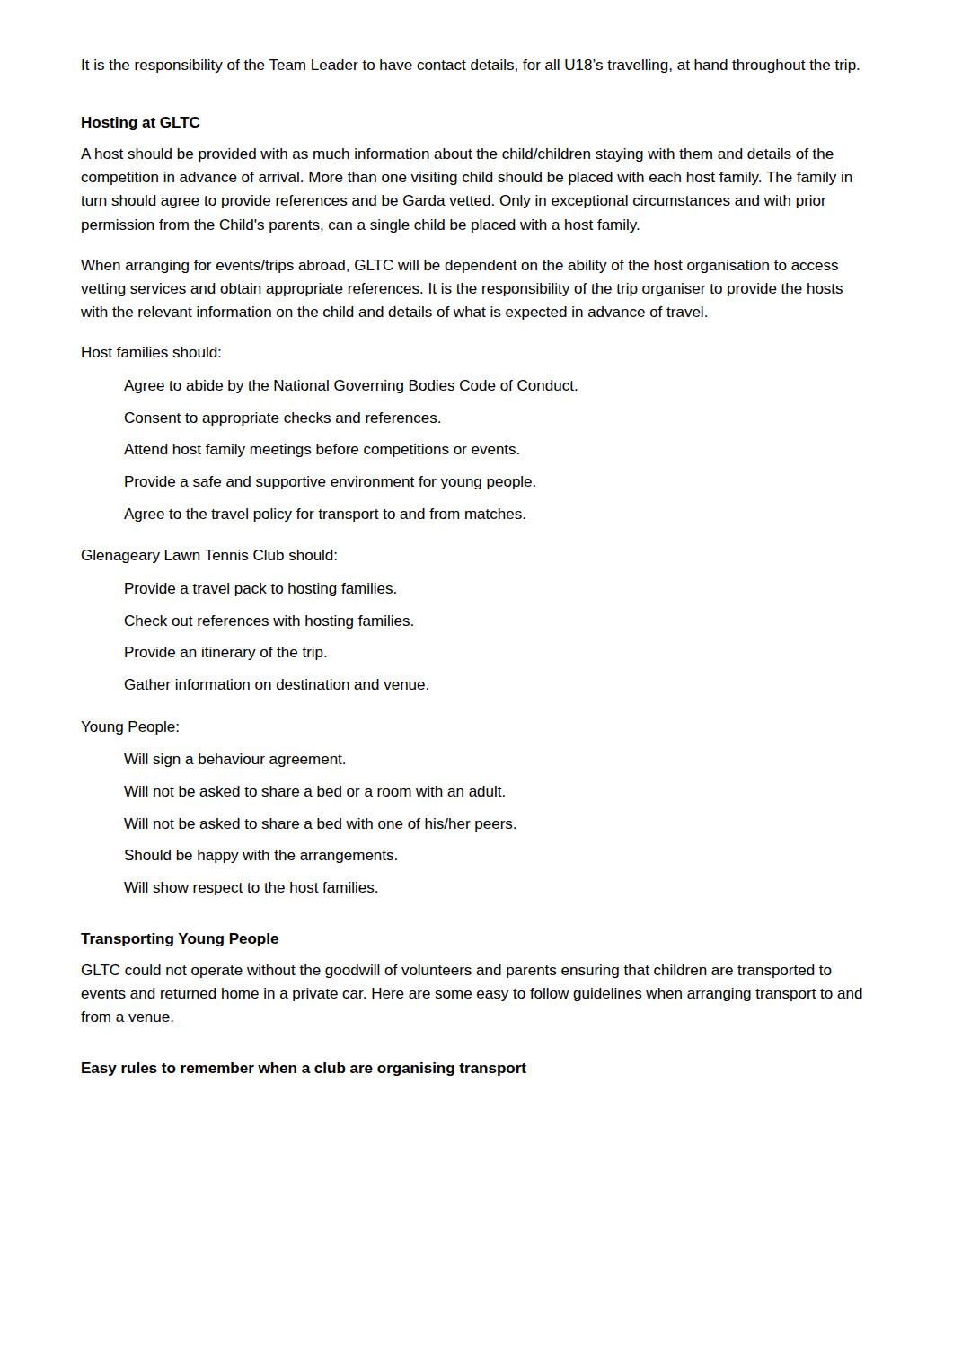It is the responsibility of the Team Leader to have contact details, for all U18’s travelling, at hand throughout the trip.
Hosting at GLTC
A host should be provided with as much information about the child/children staying with them and details of the competition in advance of arrival. More than one visiting child should be placed with each host family. The family in turn should agree to provide references and be Garda vetted. Only in exceptional circumstances and with prior permission from the Child's parents, can a single child be placed with a host family.
When arranging for events/trips abroad, GLTC will be dependent on the ability of the host organisation to access vetting services and obtain appropriate references. It is the responsibility of the trip organiser to provide the hosts with the relevant information on the child and details of what is expected in advance of travel.
Host families should:
Agree to abide by the National Governing Bodies Code of Conduct.
Consent to appropriate checks and references.
Attend host family meetings before competitions or events.
Provide a safe and supportive environment for young people.
Agree to the travel policy for transport to and from matches.
Glenageary Lawn Tennis Club should:
Provide a travel pack to hosting families.
Check out references with hosting families.
Provide an itinerary of the trip.
Gather information on destination and venue.
Young People:
Will sign a behaviour agreement.
Will not be asked to share a bed or a room with an adult.
Will not be asked to share a bed with one of his/her peers.
Should be happy with the arrangements.
Will show respect to the host families.
Transporting Young People
GLTC could not operate without the goodwill of volunteers and parents ensuring that children are transported to events and returned home in a private car. Here are some easy to follow guidelines when arranging transport to and from a venue.
Easy rules to remember when a club are organising transport